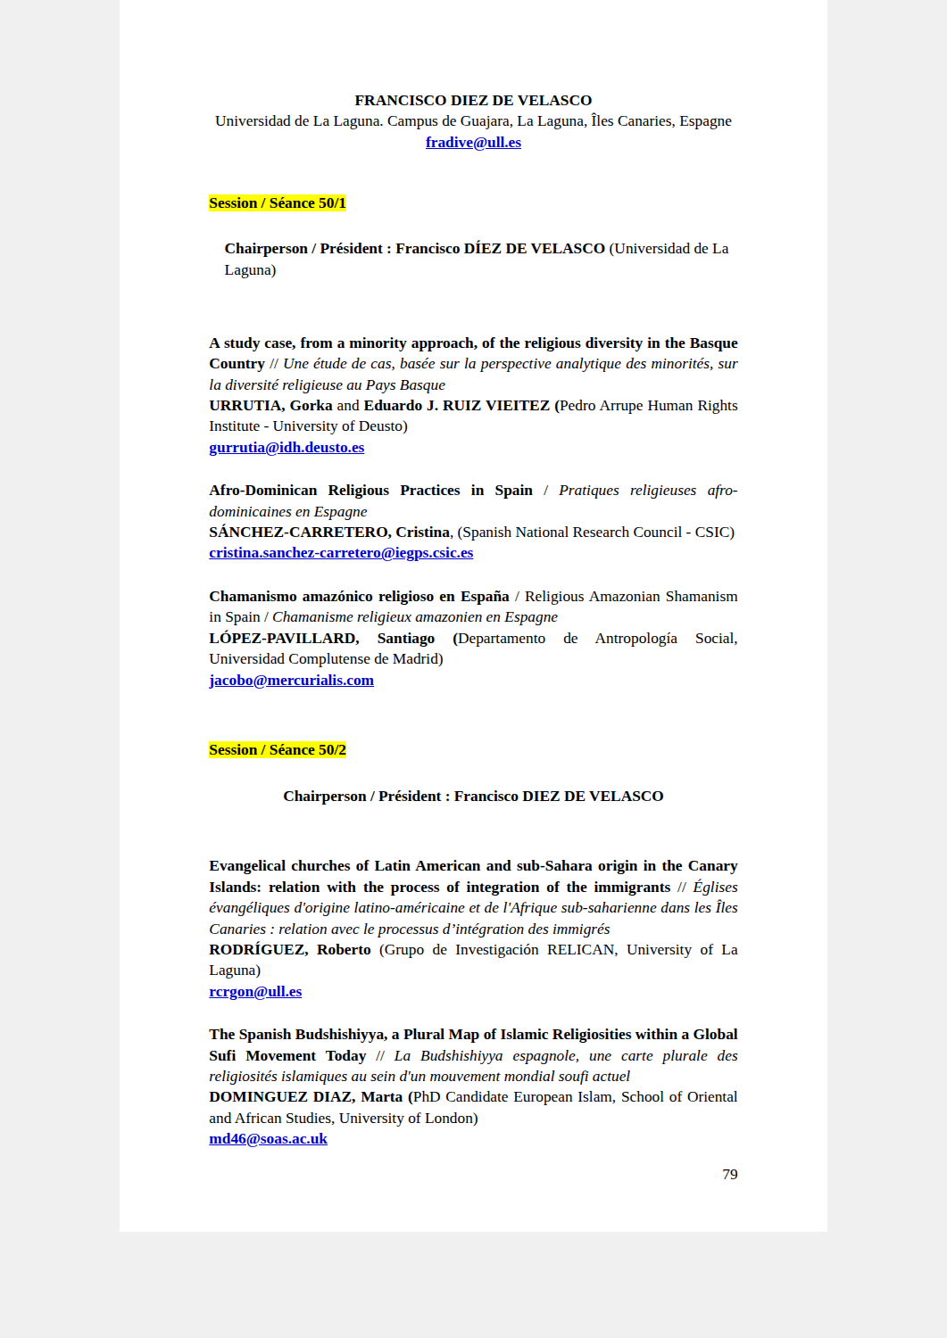FRANCISCO DIEZ DE VELASCO
Universidad de La Laguna. Campus de Guajara, La Laguna, Îles Canaries, Espagne
fradive@ull.es
Session / Séance 50/1
Chairperson / Président : Francisco DÍEZ DE VELASCO (Universidad de La Laguna)
A study case, from a minority approach, of the religious diversity in the Basque Country // Une étude de cas, basée sur la perspective analytique des minorités, sur la diversité religieuse au Pays Basque
URRUTIA, Gorka and Eduardo J. RUIZ VIEITEZ (Pedro Arrupe Human Rights Institute - University of Deusto)
gurrutia@idh.deusto.es
Afro-Dominican Religious Practices in Spain / Pratiques religieuses afro-dominicaines en Espagne
SÁNCHEZ-CARRETERO, Cristina, (Spanish National Research Council - CSIC)
cristina.sanchez-carretero@iegps.csic.es
Chamanismo amazónico religioso en España / Religious Amazonian Shamanism in Spain / Chamanisme religieux amazonien en Espagne
LÓPEZ-PAVILLARD, Santiago (Departamento de Antropología Social, Universidad Complutense de Madrid)
jacobo@mercurialis.com
Session / Séance 50/2
Chairperson / Président : Francisco DIEZ DE VELASCO
Evangelical churches of Latin American and sub-Sahara origin in the Canary Islands: relation with the process of integration of the immigrants // Églises évangéliques d'origine latino-américaine et de l'Afrique sub-saharienne dans les Îles Canaries : relation avec le processus d’intégration des immigrés
RODRÍGUEZ, Roberto (Grupo de Investigación RELICAN, University of La Laguna)
rcrgon@ull.es
The Spanish Budshishiyya, a Plural Map of Islamic Religiosities within a Global Sufi Movement Today // La Budshishiyya espagnole, une carte plurale des religiosités islamiques au sein d'un mouvement mondial soufi actuel
DOMINGUEZ DIAZ, Marta (PhD Candidate European Islam, School of Oriental and African Studies, University of London)
md46@soas.ac.uk
79